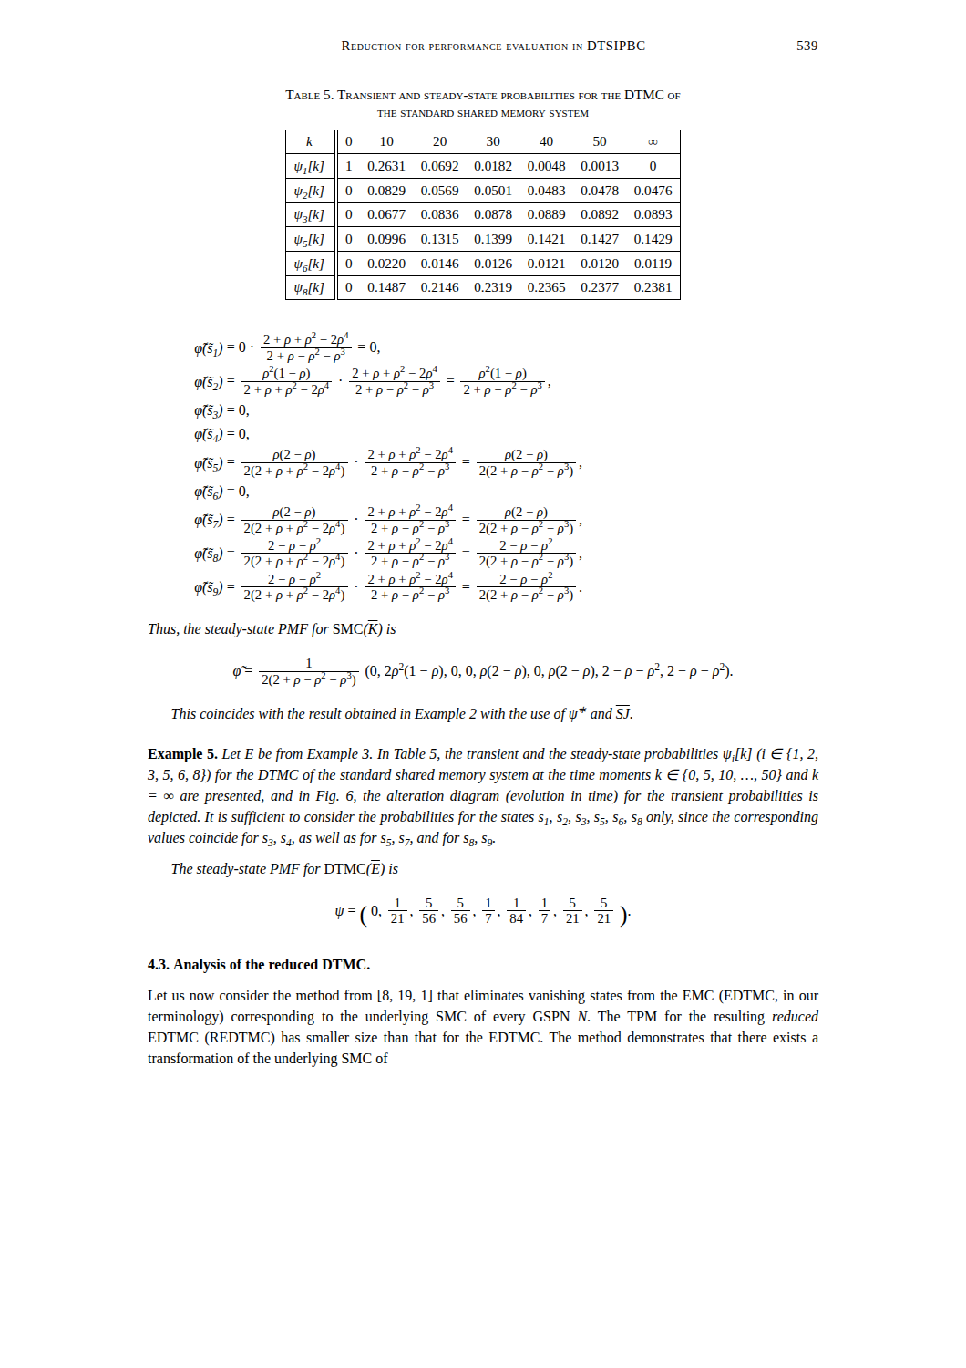Reduction for performance evaluation in DTSIPBC 539
Table 5. Transient and steady-state probabilities for the DTMC of the standard shared memory system
| k | 0 | 10 | 20 | 30 | 40 | 50 | ∞ |
| --- | --- | --- | --- | --- | --- | --- | --- |
| ψ 1 [k] | 1 | 0.2631 | 0.0692 | 0.0182 | 0.0048 | 0.0013 | 0 |
| ψ 2 [k] | 0 | 0.0829 | 0.0569 | 0.0501 | 0.0483 | 0.0478 | 0.0476 |
| ψ 3 [k] | 0 | 0.0677 | 0.0836 | 0.0878 | 0.0889 | 0.0892 | 0.0893 |
| ψ 5 [k] | 0 | 0.0996 | 0.1315 | 0.1399 | 0.1421 | 0.1427 | 0.1429 |
| ψ 6 [k] | 0 | 0.0220 | 0.0146 | 0.0126 | 0.0121 | 0.0120 | 0.0119 |
| ψ 8 [k] | 0 | 0.1487 | 0.2146 | 0.2319 | 0.2365 | 0.2377 | 0.2381 |
φ̃(s̃1) = 0 · 2 + ρ + ρ2 − 2ρ42 + ρ − ρ2 − ρ3 = 0,
φ̃(s̃2) = ρ2(1 − ρ) 2 + ρ + ρ2 − 2ρ4 · 2 + ρ + ρ2 − 2ρ42 + ρ − ρ2 − ρ3 = ρ2(1 − ρ) 2 + ρ − ρ2 − ρ3,
φ̃(s̃3) = 0,
φ̃(s̃4) = 0,
φ̃(s̃5) = ρ(2 − ρ) 2(2 + ρ + ρ2 − 2ρ4) · 2 + ρ + ρ2 − 2ρ42 + ρ − ρ2 − ρ3 = ρ(2 − ρ) 2(2 + ρ − ρ2 − ρ3),
φ̃(s̃6) = 0,
φ̃(s̃7) = ρ(2 − ρ) 2(2 + ρ + ρ2 − 2ρ4) · 2 + ρ + ρ2 − 2ρ42 + ρ − ρ2 − ρ3 = ρ(2 − ρ) 2(2 + ρ − ρ2 − ρ3),
φ̃(s̃8) = 2 − ρ − ρ22(2 + ρ + ρ2 − 2ρ4) · 2 + ρ + ρ2 − 2ρ42 + ρ − ρ2 − ρ3 = 2 − ρ − ρ22(2 + ρ − ρ2 − ρ3),
φ̃(s̃9) = 2 − ρ − ρ22(2 + ρ + ρ2 − 2ρ4) · 2 + ρ + ρ2 − 2ρ42 + ρ − ρ2 − ρ3 = 2 − ρ − ρ22(2 + ρ − ρ2 − ρ3).
Thus, the steady-state PMF for SMC(K) is
φ̃ = 12(2 + ρ − ρ2 − ρ3) (0, 2ρ2(1 − ρ), 0, 0, ρ(2 − ρ), 0, ρ(2 − ρ), 2 − ρ − ρ2, 2 − ρ − ρ2).
This coincides with the result obtained in Example 2 with the use of ψ̃∗ and SJ.
Example 5. Let E be from Example 3. In Table 5, the transient and the steady-state probabilities ψi[k] (i ∈ {1, 2, 3, 5, 6, 8}) for the DTMC of the standard shared memory system at the time moments k ∈ {0, 5, 10, …, 50} and k = ∞ are presented, and in Fig. 6, the alteration diagram (evolution in time) for the transient probabilities is depicted. It is sufficient to consider the probabilities for the states s1, s2, s3, s5, s6, s8 only, since the corresponding values coincide for s3, s4, as well as for s5, s7, and for s8, s9.
The steady-state PMF for DTMC(E) is
ψ = ( 0, 121, 556, 556, 17, 184, 17, 521, 521 ).
4.3. Analysis of the reduced DTMC.
Let us now consider the method from [8, 19, 1] that eliminates vanishing states from the EMC (EDTMC, in our terminology) corresponding to the underlying SMC of every GSPN N. The TPM for the resulting reduced EDTMC (REDTMC) has smaller size than that for the EDTMC. The method demonstrates that there exists a transformation of the underlying SMC of